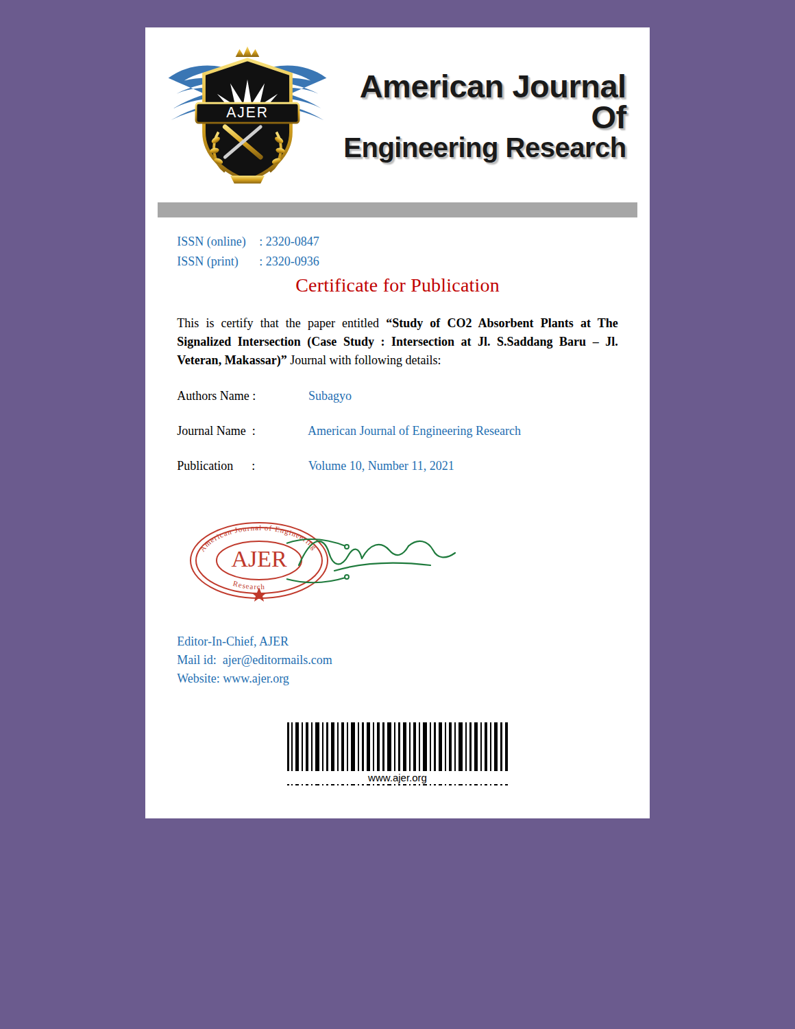AJER
American Journal Of
Engineering Research
ISSN (online): 2320-0847
ISSN (print): 2320-0936
Certificate for Publication
This is certify that the paper entitled “Study of CO2 Absorbent Plants at The Signalized Intersection (Case Study : Intersection at Jl. S.Saddang Baru – Jl. Veteran, Makassar)” Journal with following details:
Authors Name : Subagyo
Journal Name : American Journal of Engineering Research
Publication : Volume 10, Number 11, 2021
American Journal of Engineering Research AJER
Editor-In-Chief, AJER
Mail id: ajer@editormails.com
Website: www.ajer.org
www.ajer.org